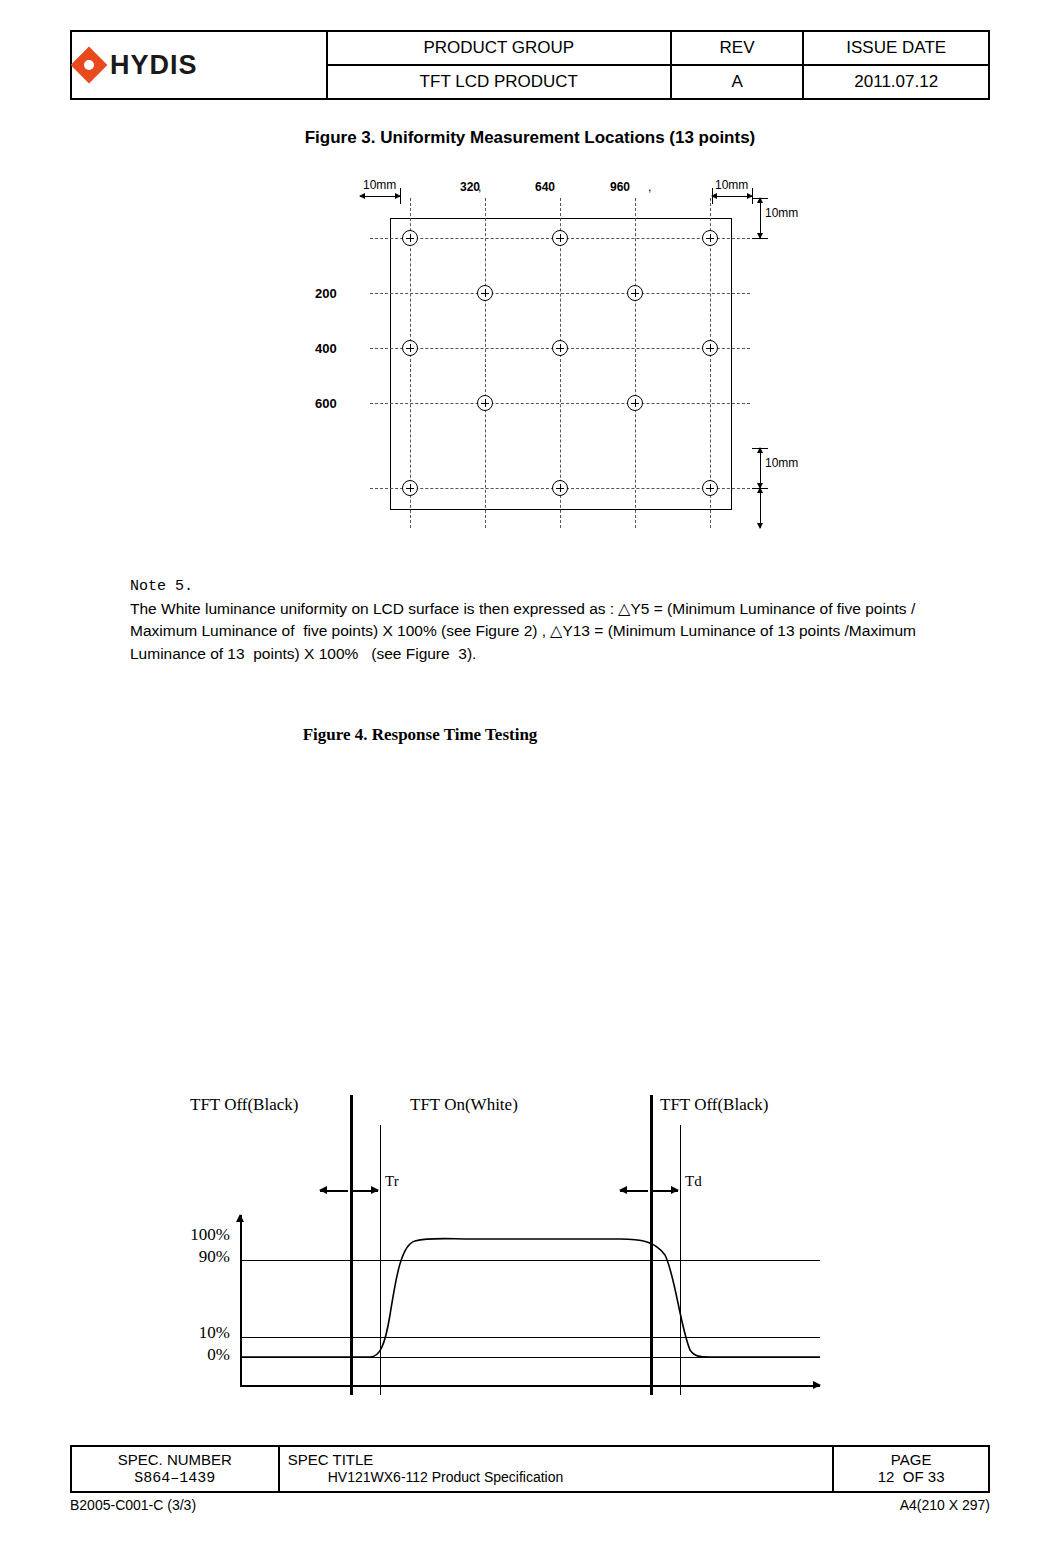| HYDIS | PRODUCT GROUP | REV | ISSUE DATE |
| TFT LCD PRODUCT | A | 2011.07.12 |
Figure 3. Uniformity Measurement Locations (13 points)
320
,
640
960
,
10mm
10mm
10mm
10mm
200
400
600
Note 5.
The White luminance uniformity on LCD surface is then expressed as : △Y5 = (Minimum Luminance of five points / Maximum Luminance of five points) X 100% (see Figure 2) , △Y13 = (Minimum Luminance of 13 points /Maximum Luminance of 13 points) X 100% (see Figure 3).
Figure 4. Response Time Testing
TFT Off(Black)
TFT On(White)
TFT Off(Black)
Tr
Td
100%
90%
10%
0%
| SPEC. NUMBER S864–1439 | SPEC TITLE HV121WX6-112 Product Specification | PAGE 12 OF 33 |
B2005-C001-C (3/3) A4(210 X 297)